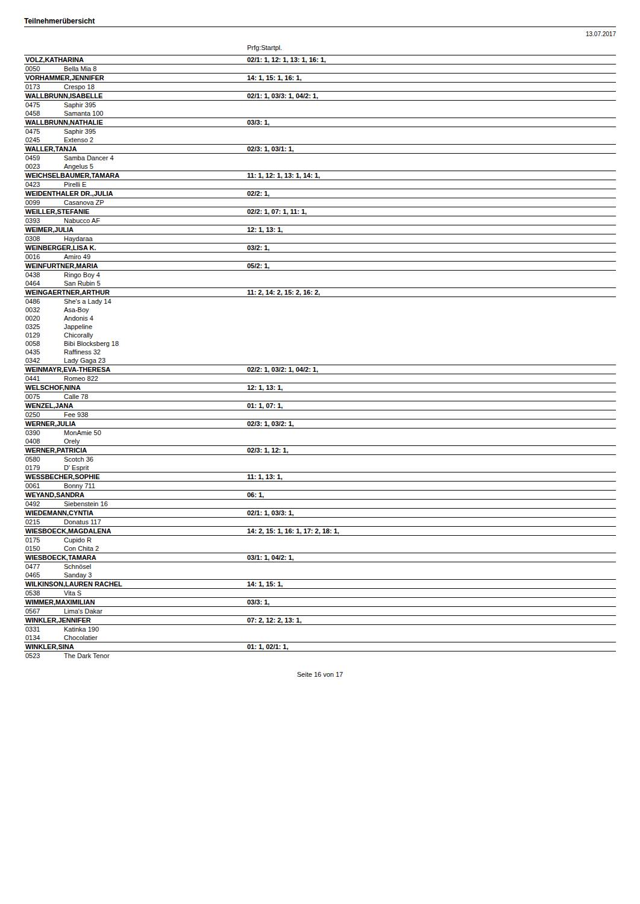Teilnehmerübersicht
13.07.2017
| | | Prfg:Startpl. |
| VOLZ,KATHARINA | 02/1: 1, 12: 1, 13: 1, 16: 1, |
| 0050 | Bella Mia 8 | |
| VORHAMMER,JENNIFER | 14: 1, 15: 1, 16: 1, |
| 0173 | Crespo 18 | |
| WALLBRUNN,ISABELLE | 02/1: 1, 03/3: 1, 04/2: 1, |
| 0475 | Saphir 395 | |
| 0458 | Samanta 100 | |
| WALLBRUNN,NATHALIE | 03/3: 1, |
| 0475 | Saphir 395 | |
| 0245 | Extenso 2 | |
| WALLER,TANJA | 02/3: 1, 03/1: 1, |
| 0459 | Samba Dancer 4 | |
| 0023 | Angelus 5 | |
| WEICHSELBAUMER,TAMARA | 11: 1, 12: 1, 13: 1, 14: 1, |
| 0423 | Pirelli E | |
| WEIDENTHALER DR.,JULIA | 02/2: 1, |
| 0099 | Casanova ZP | |
| WEILLER,STEFANIE | 02/2: 1, 07: 1, 11: 1, |
| 0393 | Nabucco AF | |
| WEIMER,JULIA | 12: 1, 13: 1, |
| 0308 | Haydaraa | |
| WEINBERGER,LISA K. | 03/2: 1, |
| 0016 | Amiro 49 | |
| WEINFURTNER,MARIA | 05/2: 1, |
| 0438 | Ringo Boy 4 | |
| 0464 | San Rubin 5 | |
| WEINGAERTNER,ARTHUR | 11: 2, 14: 2, 15: 2, 16: 2, |
| 0486 | She's a Lady 14 | |
| 0032 | Asa-Boy | |
| 0020 | Andonis 4 | |
| 0325 | Jappeline | |
| 0129 | Chicorally | |
| 0058 | Bibi Blocksberg 18 | |
| 0435 | Raffiness 32 | |
| 0342 | Lady Gaga 23 | |
| WEINMAYR,EVA-THERESA | 02/2: 1, 03/2: 1, 04/2: 1, |
| 0441 | Romeo 822 | |
| WELSCHOF,NINA | 12: 1, 13: 1, |
| 0075 | Calle 78 | |
| WENZEL,JANA | 01: 1, 07: 1, |
| 0250 | Fee 938 | |
| WERNER,JULIA | 02/3: 1, 03/2: 1, |
| 0390 | MonAmie 50 | |
| 0408 | Orely | |
| WERNER,PATRICIA | 02/3: 1, 12: 1, |
| 0580 | Scotch 36 | |
| 0179 | D' Esprit | |
| WESSBECHER,SOPHIE | 11: 1, 13: 1, |
| 0061 | Bonny 711 | |
| WEYAND,SANDRA | 06: 1, |
| 0492 | Siebenstein 16 | |
| WIEDEMANN,CYNTIA | 02/1: 1, 03/3: 1, |
| 0215 | Donatus 117 | |
| WIESBOECK,MAGDALENA | 14: 2, 15: 1, 16: 1, 17: 2, 18: 1, |
| 0175 | Cupido R | |
| 0150 | Con Chita 2 | |
| WIESBOECK,TAMARA | 03/1: 1, 04/2: 1, |
| 0477 | Schnösel | |
| 0465 | Sanday 3 | |
| WILKINSON,LAUREN RACHEL | 14: 1, 15: 1, |
| 0538 | Vita S | |
| WIMMER,MAXIMILIAN | 03/3: 1, |
| 0567 | Lima's Dakar | |
| WINKLER,JENNIFER | 07: 2, 12: 2, 13: 1, |
| 0331 | Katinka 190 | |
| 0134 | Chocolatier | |
| WINKLER,SINA | 01: 1, 02/1: 1, |
| 0523 | The Dark Tenor | |
Seite 16 von 17